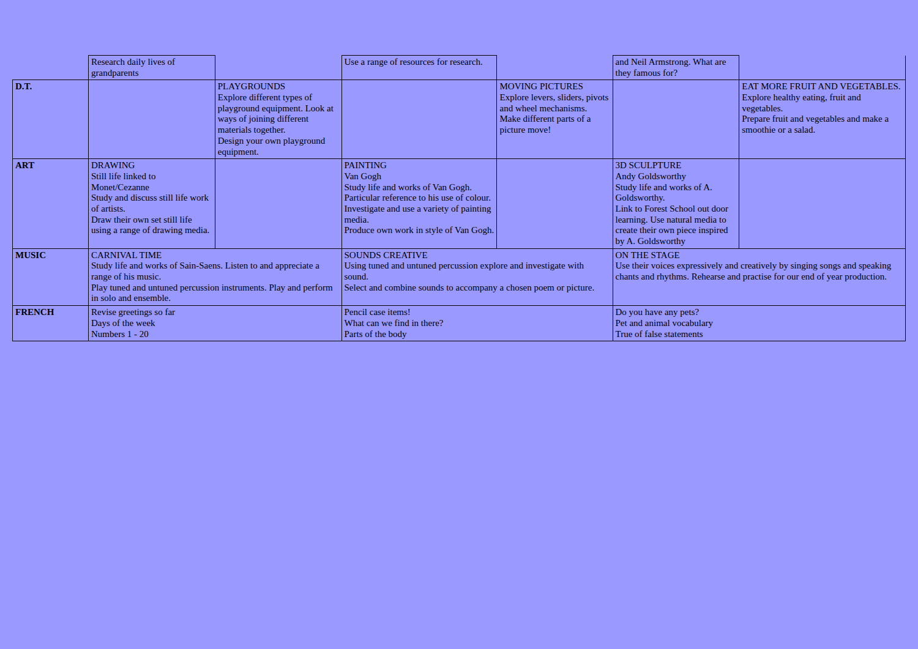| | Research daily lives of grandparents | | Use a range of resources for research. | | and Neil Armstrong. What are they famous for? | |
| D.T. | | PLAYGROUNDS Explore different types of playground equipment. Look at ways of joining different materials together. Design your own playground equipment. | | MOVING PICTURES Explore levers, sliders, pivots and wheel mechanisms. Make different parts of a picture move! | | EAT MORE FRUIT AND VEGETABLES. Explore healthy eating, fruit and vegetables. Prepare fruit and vegetables and make a smoothie or a salad. |
| ART | DRAWING Still life linked to Monet/Cezanne Study and discuss still life work of artists. Draw their own set still life using a range of drawing media. | | PAINTING Van Gogh Study life and works of Van Gogh. Particular reference to his use of colour. Investigate and use a variety of painting media. Produce own work in style of Van Gogh. | | 3D SCULPTURE Andy Goldsworthy Study life and works of A. Goldsworthy. Link to Forest School out door learning. Use natural media to create their own piece inspired by A. Goldsworthy | |
| MUSIC | CARNIVAL TIME Study life and works of Sain-Saens. Listen to and appreciate a range of his music. Play tuned and untuned percussion instruments. Play and perform in solo and ensemble. | SOUNDS CREATIVE Using tuned and untuned percussion explore and investigate with sound. Select and combine sounds to accompany a chosen poem or picture. | ON THE STAGE Use their voices expressively and creatively by singing songs and speaking chants and rhythms. Rehearse and practise for our end of year production. |
| FRENCH | Revise greetings so far Days of the week Numbers 1 - 20 | Pencil case items! What can we find in there? Parts of the body | Do you have any pets? Pet and animal vocabulary True of false statements |